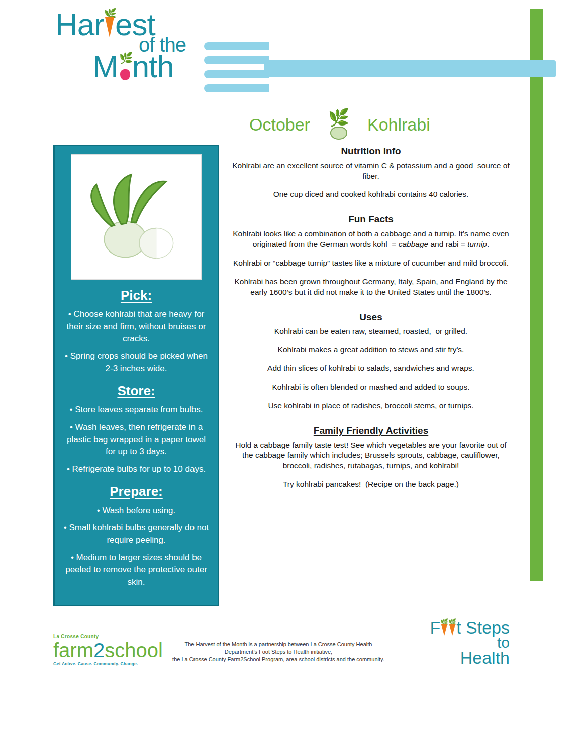Har est of the M nth
October Kohlrabi
Pick:
Choose kohlrabi that are heavy for their size and firm, without bruises or cracks.
Spring crops should be picked when 2-3 inches wide.
Store:
Store leaves separate from bulbs.
Wash leaves, then refrigerate in a plastic bag wrapped in a paper towel for up to 3 days.
Refrigerate bulbs for up to 10 days.
Prepare:
Wash before using.
Small kohlrabi bulbs generally do not require peeling.
Medium to larger sizes should be peeled to remove the protective outer skin.
Nutrition Info
Kohlrabi are an excellent source of vitamin C & potassium and a good source of fiber.
One cup diced and cooked kohlrabi contains 40 calories.
Fun Facts
Kohlrabi looks like a combination of both a cabbage and a turnip. It’s name even originated from the German words kohl = cabbage and rabi = turnip.
Kohlrabi or “cabbage turnip” tastes like a mixture of cucumber and mild broccoli.
Kohlrabi has been grown throughout Germany, Italy, Spain, and England by the early 1600’s but it did not make it to the United States until the 1800’s.
Uses
Kohlrabi can be eaten raw, steamed, roasted, or grilled.
Kohlrabi makes a great addition to stews and stir fry's.
Add thin slices of kohlrabi to salads, sandwiches and wraps.
Kohlrabi is often blended or mashed and added to soups.
Use kohlrabi in place of radishes, broccoli stems, or turnips.
Family Friendly Activities
Hold a cabbage family taste test! See which vegetables are your favorite out of the cabbage family which includes; Brussels sprouts, cabbage, cauliflower, broccoli, radishes, rutabagas, turnips, and kohlrabi!
Try kohlrabi pancakes! (Recipe on the back page.)
La Crosse County
farm2school
Get Active. Cause. Community. Change.
The Harvest of the Month is a partnership between La Crosse County Health Department’s Foot Steps to Health initiative,
the La Crosse County Farm2School Program, area school districts and the community.
F t Steps to Health